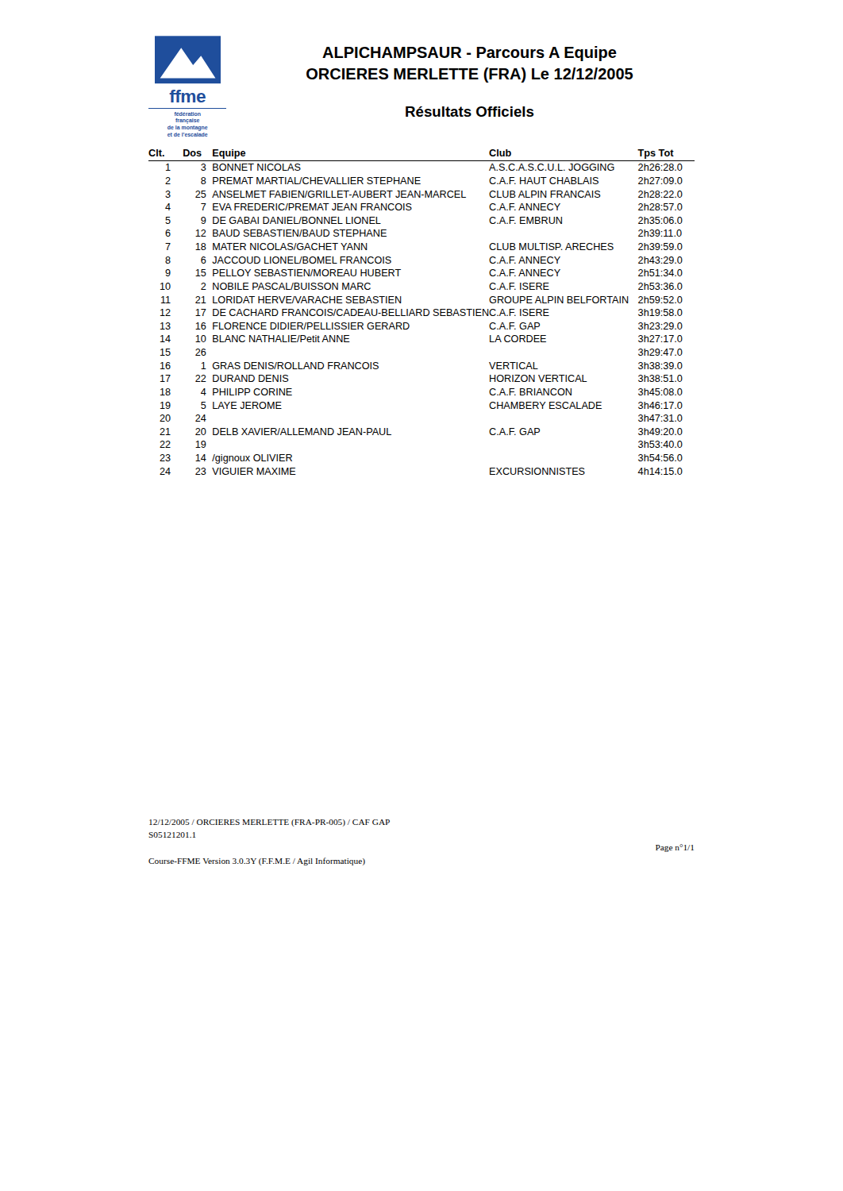ffme
fédération
française
de la montagne
et de l'escalade
ALPICHAMPSAUR - Parcours A Equipe
ORCIERES MERLETTE (FRA) Le 12/12/2005
Résultats Officiels
| Clt. | Dos | Equipe | Club | Tps Tot |
| --- | --- | --- | --- | --- |
| 1 | 3 | BONNET NICOLAS | A.S.C.A.S.C.U.L. JOGGING | 2h26:28.0 |
| 2 | 8 | PREMAT MARTIAL/CHEVALLIER STEPHANE | C.A.F. HAUT CHABLAIS | 2h27:09.0 |
| 3 | 25 | ANSELMET FABIEN/GRILLET-AUBERT JEAN-MARCEL | CLUB ALPIN FRANCAIS | 2h28:22.0 |
| 4 | 7 | EVA FREDERIC/PREMAT JEAN FRANCOIS | C.A.F. ANNECY | 2h28:57.0 |
| 5 | 9 | DE GABAI DANIEL/BONNEL LIONEL | C.A.F. EMBRUN | 2h35:06.0 |
| 6 | 12 | BAUD SEBASTIEN/BAUD STEPHANE | | 2h39:11.0 |
| 7 | 18 | MATER NICOLAS/GACHET YANN | CLUB MULTISP. ARECHES | 2h39:59.0 |
| 8 | 6 | JACCOUD LIONEL/BOMEL FRANCOIS | C.A.F. ANNECY | 2h43:29.0 |
| 9 | 15 | PELLOY SEBASTIEN/MOREAU HUBERT | C.A.F. ANNECY | 2h51:34.0 |
| 10 | 2 | NOBILE PASCAL/BUISSON MARC | C.A.F. ISERE | 2h53:36.0 |
| 11 | 21 | LORIDAT HERVE/VARACHE SEBASTIEN | GROUPE ALPIN BELFORTAIN | 2h59:52.0 |
| 12 | 17 | DE CACHARD FRANCOIS/CADEAU-BELLIARD SEBASTIEN | C.A.F. ISERE | 3h19:58.0 |
| 13 | 16 | FLORENCE DIDIER/PELLISSIER GERARD | C.A.F. GAP | 3h23:29.0 |
| 14 | 10 | BLANC NATHALIE/Petit ANNE | LA CORDEE | 3h27:17.0 |
| 15 | 26 | | | 3h29:47.0 |
| 16 | 1 | GRAS DENIS/ROLLAND FRANCOIS | VERTICAL | 3h38:39.0 |
| 17 | 22 | DURAND DENIS | HORIZON VERTICAL | 3h38:51.0 |
| 18 | 4 | PHILIPP CORINE | C.A.F. BRIANCON | 3h45:08.0 |
| 19 | 5 | LAYE JEROME | CHAMBERY ESCALADE | 3h46:17.0 |
| 20 | 24 | | | 3h47:31.0 |
| 21 | 20 | DELB XAVIER/ALLEMAND JEAN-PAUL | C.A.F. GAP | 3h49:20.0 |
| 22 | 19 | | | 3h53:40.0 |
| 23 | 14 | /gignoux OLIVIER | | 3h54:56.0 |
| 24 | 23 | VIGUIER MAXIME | EXCURSIONNISTES | 4h14:15.0 |
12/12/2005 / ORCIERES MERLETTE (FRA-PR-005) / CAF GAP
S05121201.1
Page n°1/1
Course-FFME Version 3.0.3Y (F.F.M.E / Agil Informatique)